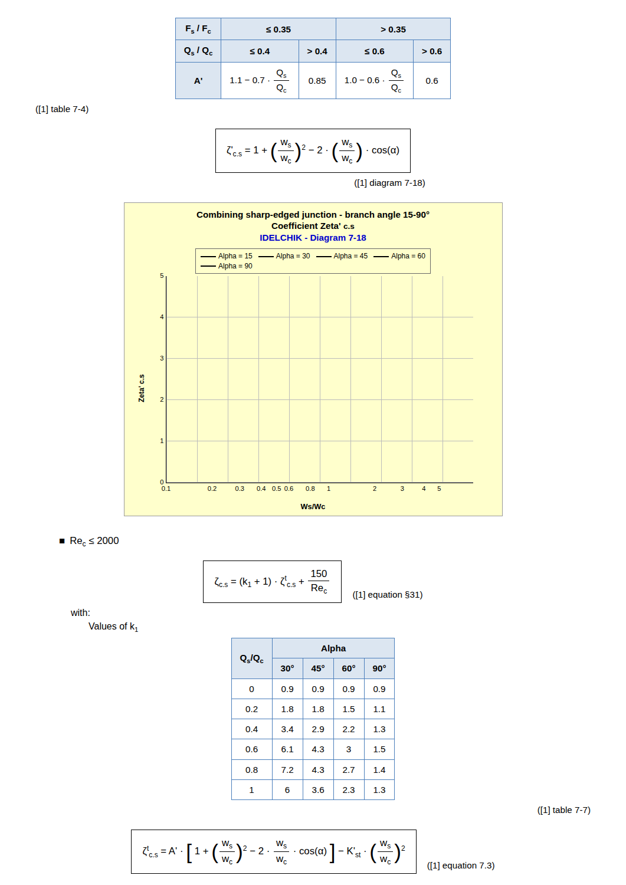| F s / F c | ≤ 0.35 | > 0.35 |
| --- | --- | --- |
| Q s / Q c | ≤ 0.4 | > 0.4 | ≤ 0.6 | > 0.6 |
| A' | 1.1 − 0.7 · Q s Q c | 0.85 | 1.0 − 0.6 · Q s Q c | 0.6 |
([1] table 7-4)
ζ'c.s = 1 + (ws wc)2 − 2 · (ws wc) · cos(α)
([1] diagram 7-18)
Combining sharp-edged junction - branch angle 15-90°
Coefficient Zeta' c.s
IDELCHIK - Diagram 7-18
Alpha = 15 Alpha = 30 Alpha = 45 Alpha = 60
Alpha = 90
Zeta' c.s
5 4 3 2 1 0
0.1 0.2 0.3 0.4 0.5 0.6 0.8 1 2 3 4 5
Ws/Wc
Rec ≤ 2000
ζc.s = (k1 + 1) · ζtc.s + 150 Rec
([1] equation §31)
with:
Values of k1
| Q s /Q c | Alpha |
| --- | --- |
| 30° | 45° | 60° | 90° |
| 0 | 0.9 | 0.9 | 0.9 | 0.9 |
| 0.2 | 1.8 | 1.8 | 1.5 | 1.1 |
| 0.4 | 3.4 | 2.9 | 2.2 | 1.3 |
| 0.6 | 6.1 | 4.3 | 3 | 1.5 |
| 0.8 | 7.2 | 4.3 | 2.7 | 1.4 |
| 1 | 6 | 3.6 | 2.3 | 1.3 |
([1] table 7-7)
ζtc.s = A' · [ 1 + (ws wc)2 − 2 · ws wc · cos(α) ] − K'st · (ws wc)2
([1] equation 7.3)